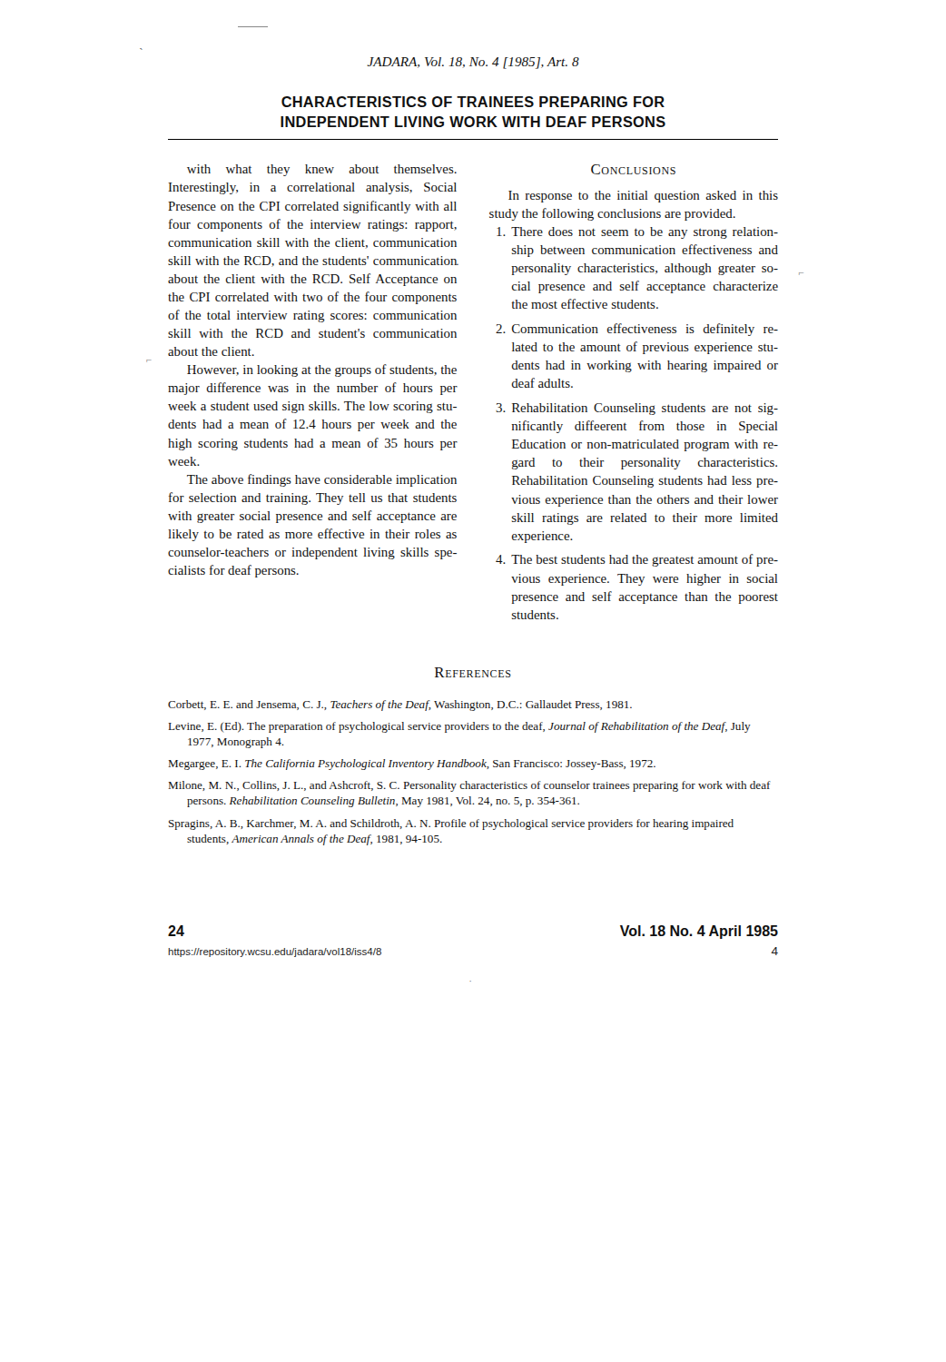` ⌐ ⌐ · ·
JADARA, Vol. 18, No. 4 [1985], Art. 8
Characteristics of Trainees Preparing for
Independent Living Work with Deaf Persons
with what they knew about themselves. Interestingly, in a correlational analysis, Social Presence on the CPI correlated significantly with all four components of the interview ratings: rapport, communication skill with the client, communication skill with the RCD, and the students' communication about the client with the RCD. Self Acceptance on the CPI correlated with two of the four components of the total interview rating scores: communication skill with the RCD and student's communication about the client.
However, in looking at the groups of students, the major difference was in the number of hours per week a student used sign skills. The low scoring students had a mean of 12.4 hours per week and the high scoring students had a mean of 35 hours per week.
The above findings have considerable implication for selection and training. They tell us that students with greater social presence and self acceptance are likely to be rated as more effective in their roles as counselor-teachers or independent living skills specialists for deaf persons.
Conclusions
In response to the initial question asked in this study the following conclusions are provided.
There does not seem to be any strong relationship between communication effectiveness and personality characteristics, although greater social presence and self acceptance characterize the most effective students.
Communication effectiveness is definitely related to the amount of previous experience students had in working with hearing impaired or deaf adults.
Rehabilitation Counseling students are not significantly diffeerent from those in Special Education or non-matriculated program with regard to their personality characteristics. Rehabilitation Counseling students had less previous experience than the others and their lower skill ratings are related to their more limited experience.
The best students had the greatest amount of previous experience. They were higher in social presence and self acceptance than the poorest students.
References
Corbett, E. E. and Jensema, C. J., Teachers of the Deaf, Washington, D.C.: Gallaudet Press, 1981.
Levine, E. (Ed). The preparation of psychological service providers to the deaf, Journal of Rehabilitation of the Deaf, July 1977, Monograph 4.
Megargee, E. I. The California Psychological Inventory Handbook, San Francisco: Jossey-Bass, 1972.
Milone, M. N., Collins, J. L., and Ashcroft, S. C. Personality characteristics of counselor trainees preparing for work with deaf persons. Rehabilitation Counseling Bulletin, May 1981, Vol. 24, no. 5, p. 354-361.
Spragins, A. B., Karchmer, M. A. and Schildroth, A. N. Profile of psychological service providers for hearing impaired students, American Annals of the Deaf, 1981, 94-105.
24 Vol. 18 No. 4 April 1985
https://repository.wcsu.edu/jadara/vol18/iss4/8 4